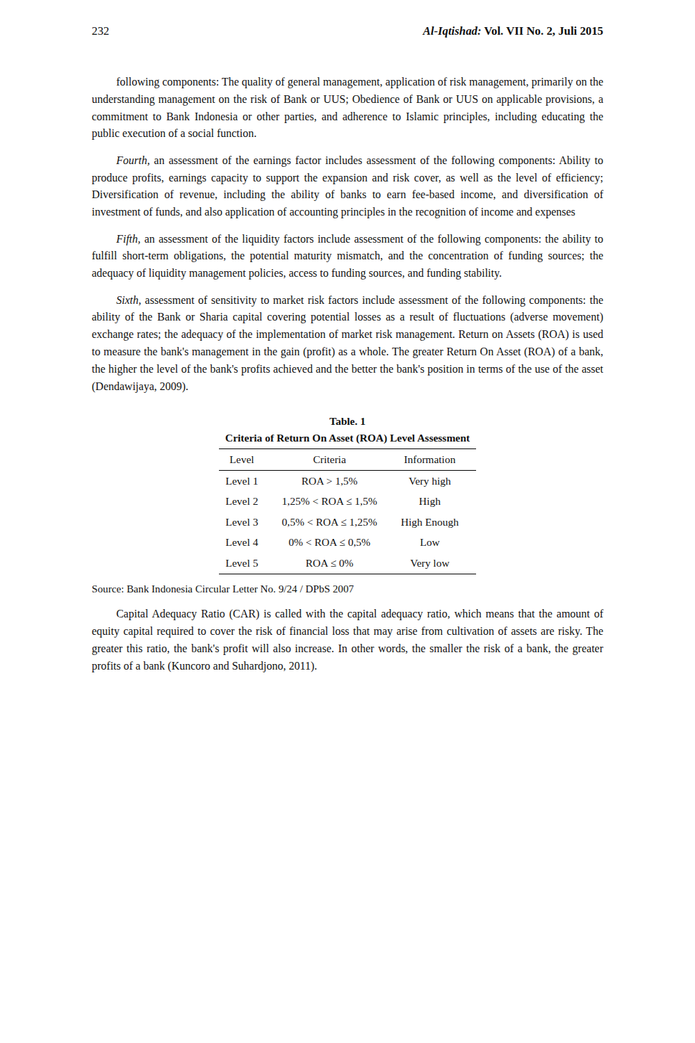232 Al-Iqtishad: Vol. VII No. 2, Juli 2015
following components: The quality of general management, application of risk management, primarily on the understanding management on the risk of Bank or UUS; Obedience of Bank or UUS on applicable provisions, a commitment to Bank Indonesia or other parties, and adherence to Islamic principles, including educating the public execution of a social function.
Fourth, an assessment of the earnings factor includes assessment of the following components: Ability to produce profits, earnings capacity to support the expansion and risk cover, as well as the level of efficiency; Diversification of revenue, including the ability of banks to earn fee-based income, and diversification of investment of funds, and also application of accounting principles in the recognition of income and expenses
Fifth, an assessment of the liquidity factors include assessment of the following components: the ability to fulfill short-term obligations, the potential maturity mismatch, and the concentration of funding sources; the adequacy of liquidity management policies, access to funding sources, and funding stability.
Sixth, assessment of sensitivity to market risk factors include assessment of the following components: the ability of the Bank or Sharia capital covering potential losses as a result of fluctuations (adverse movement) exchange rates; the adequacy of the implementation of market risk management. Return on Assets (ROA) is used to measure the bank's management in the gain (profit) as a whole. The greater Return On Asset (ROA) of a bank, the higher the level of the bank's profits achieved and the better the bank's position in terms of the use of the asset (Dendawijaya, 2009).
Table. 1 Criteria of Return On Asset (ROA) Level Assessment
| Level | Criteria | Information |
| --- | --- | --- |
| Level 1 | ROA > 1,5% | Very high |
| Level 2 | 1,25% < ROA ≤ 1,5% | High |
| Level 3 | 0,5% < ROA ≤ 1,25% | High Enough |
| Level 4 | 0% < ROA ≤ 0,5% | Low |
| Level 5 | ROA ≤ 0% | Very low |
Source: Bank Indonesia Circular Letter No. 9/24 / DPbS 2007
Capital Adequacy Ratio (CAR) is called with the capital adequacy ratio, which means that the amount of equity capital required to cover the risk of financial loss that may arise from cultivation of assets are risky. The greater this ratio, the bank's profit will also increase. In other words, the smaller the risk of a bank, the greater profits of a bank (Kuncoro and Suhardjono, 2011).